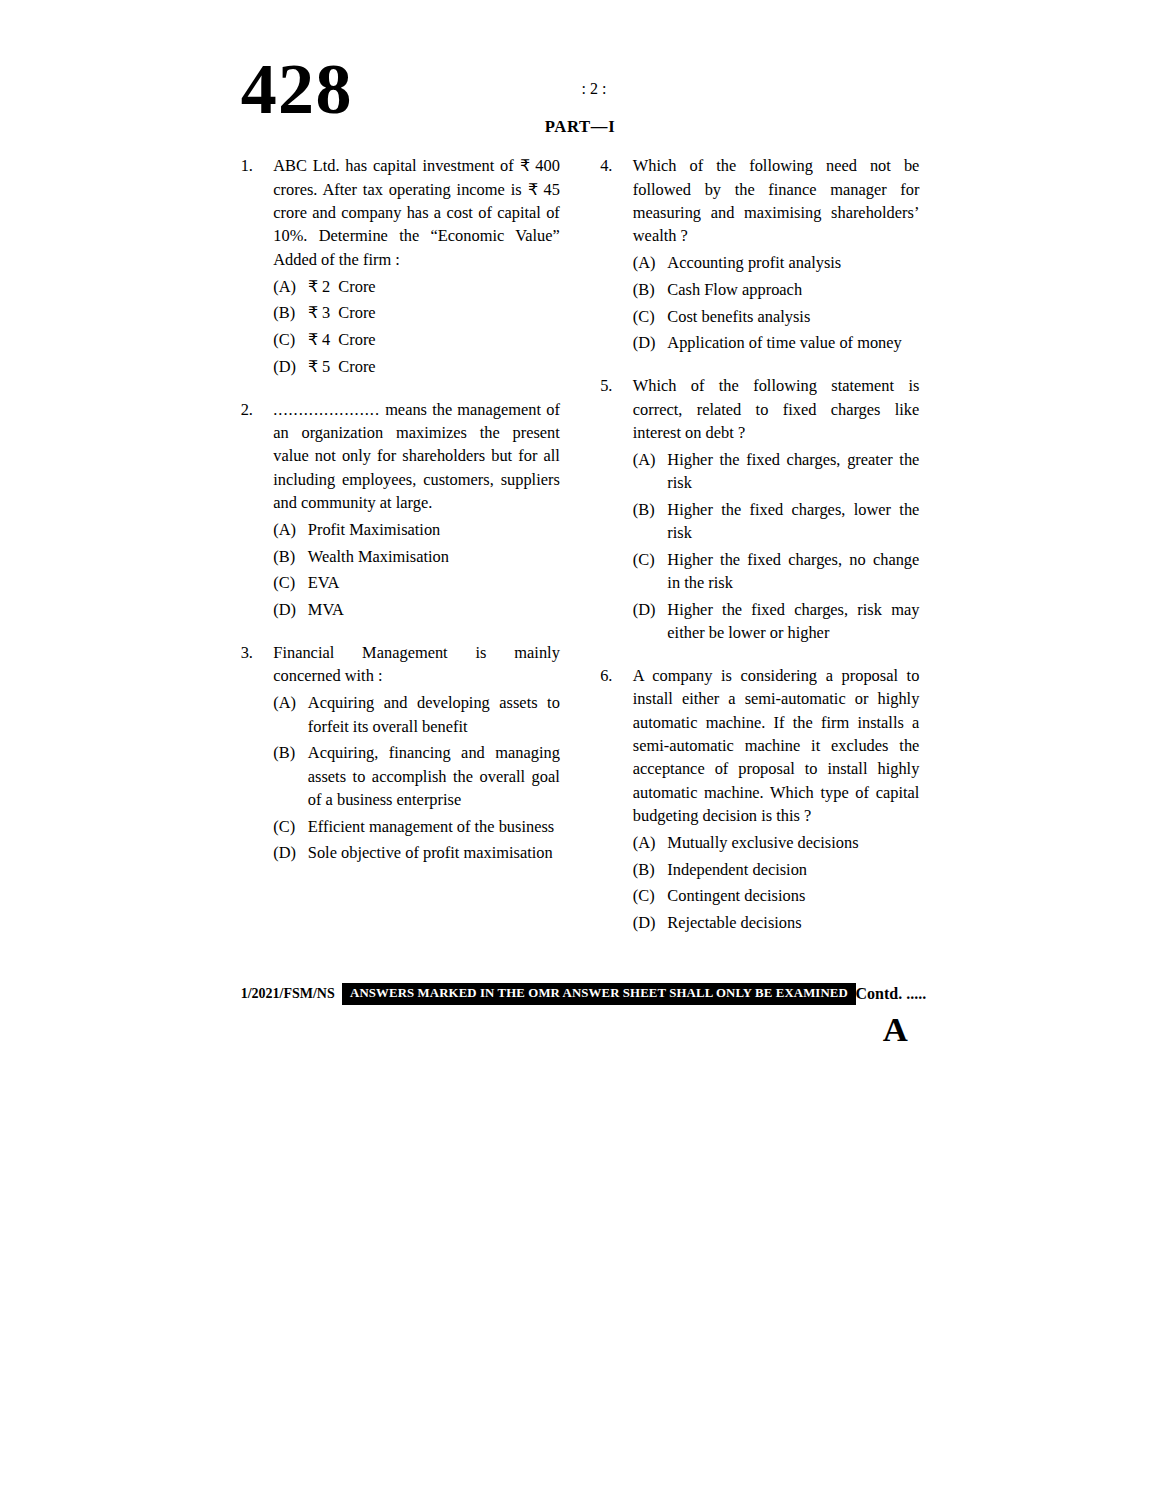428
: 2 :
PART—I
1.
ABC Ltd. has capital investment of ₹ 400 crores. After tax operating income is ₹ 45 crore and company has a cost of capital of 10%. Determine the “Economic Value” Added of the firm :
(A)₹ 2 Crore
(B)₹ 3 Crore
(C)₹ 4 Crore
(D)₹ 5 Crore
2.
..................... means the management of an organization maximizes the present value not only for shareholders but for all including employees, customers, suppliers and community at large.
(A) Profit Maximisation
(B) Wealth Maximisation
(C) EVA
(D) MVA
3.
Financial Management is mainly concerned with :
(A) Acquiring and developing assets to forfeit its overall benefit
(B) Acquiring, financing and managing assets to accomplish the overall goal of a business enterprise
(C) Efficient management of the business
(D) Sole objective of profit maximisation
4.
Which of the following need not be followed by the finance manager for measuring and maximising shareholders’ wealth ?
(A) Accounting profit analysis
(B) Cash Flow approach
(C) Cost benefits analysis
(D) Application of time value of money
5.
Which of the following statement is correct, related to fixed charges like interest on debt ?
(A) Higher the fixed charges, greater the risk
(B) Higher the fixed charges, lower the risk
(C) Higher the fixed charges, no change in the risk
(D) Higher the fixed charges, risk may either be lower or higher
6.
A company is considering a proposal to install either a semi-automatic or highly automatic machine. If the firm installs a semi-automatic machine it excludes the acceptance of proposal to install highly automatic machine. Which type of capital budgeting decision is this ?
(A) Mutually exclusive decisions
(B) Independent decision
(C) Contingent decisions
(D) Rejectable decisions
1/2021/FSM/NS
ANSWERS MARKED IN THE OMR ANSWER SHEET SHALL ONLY BE EXAMINED
Contd. .....
A